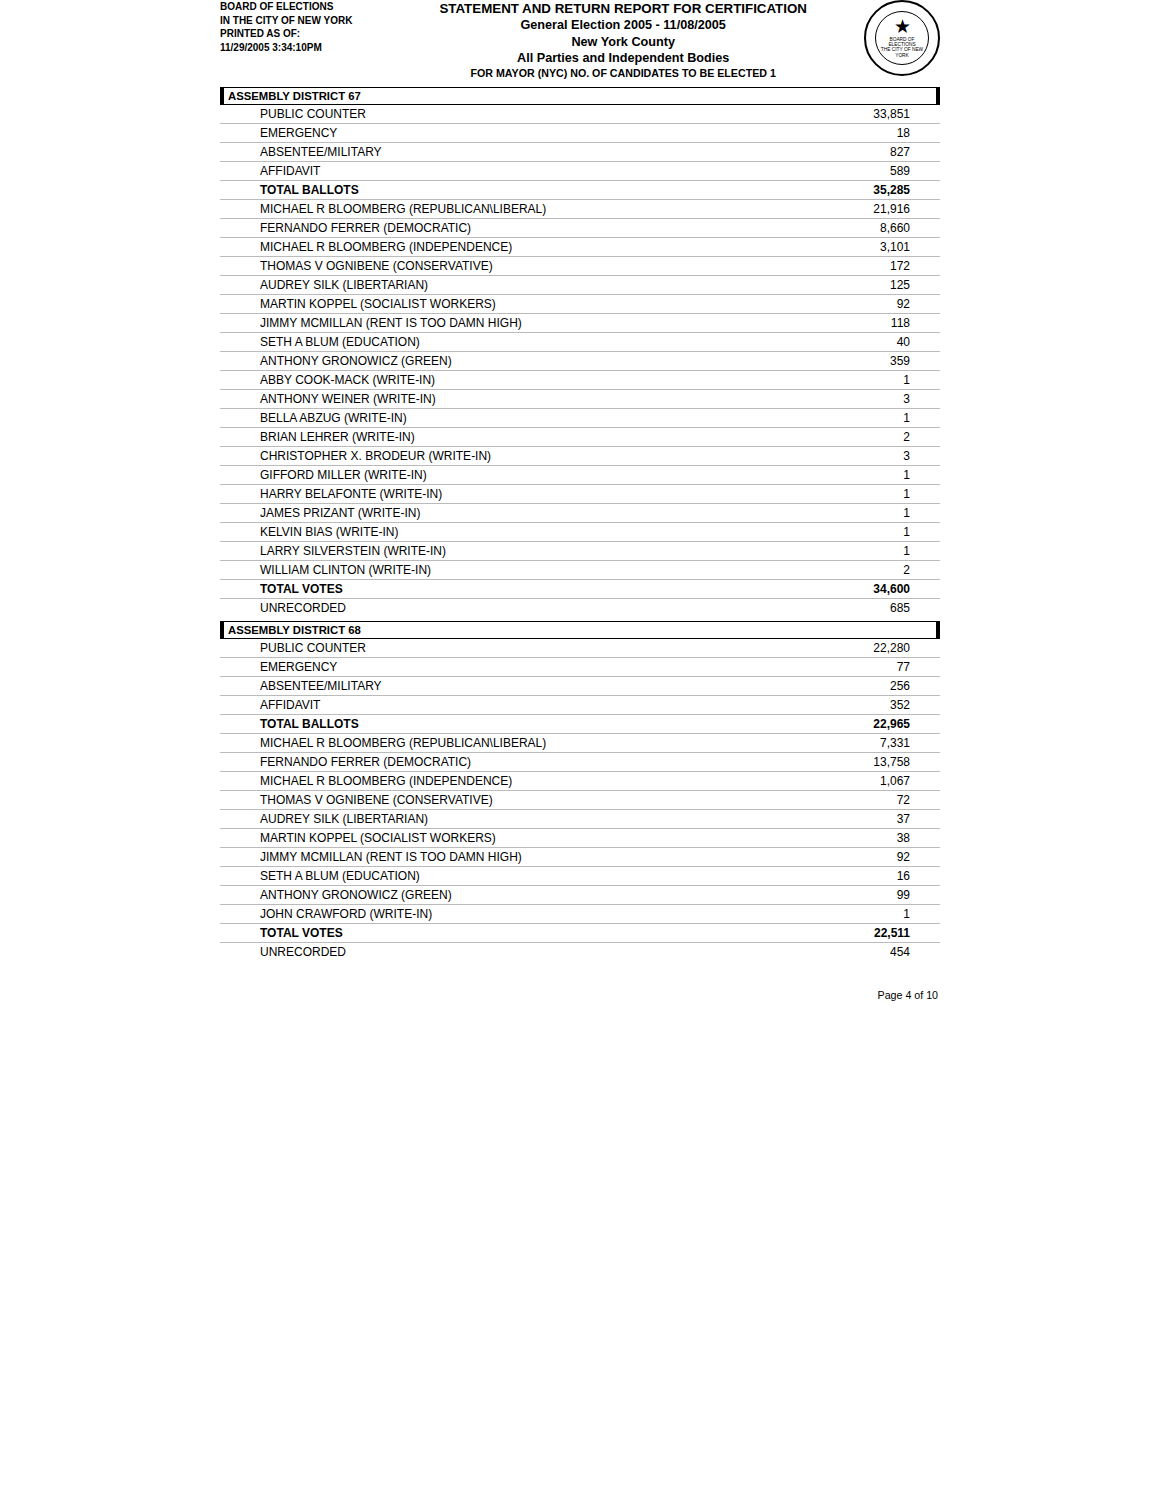BOARD OF ELECTIONS
IN THE CITY OF NEW YORK
PRINTED AS OF:
11/29/2005 3:34:10PM
STATEMENT AND RETURN REPORT FOR CERTIFICATION
General Election 2005 - 11/08/2005
New York County
All Parties and Independent Bodies
FOR MAYOR (NYC) NO. OF CANDIDATES TO BE ELECTED 1
★
BOARD OF ELECTIONS
THE CITY OF NEW YORK
ASSEMBLY DISTRICT 67
| PUBLIC COUNTER | 33,851 |
| EMERGENCY | 18 |
| ABSENTEE/MILITARY | 827 |
| AFFIDAVIT | 589 |
| TOTAL BALLOTS | 35,285 |
| MICHAEL R BLOOMBERG (REPUBLICAN\LIBERAL) | 21,916 |
| FERNANDO FERRER (DEMOCRATIC) | 8,660 |
| MICHAEL R BLOOMBERG (INDEPENDENCE) | 3,101 |
| THOMAS V OGNIBENE (CONSERVATIVE) | 172 |
| AUDREY SILK (LIBERTARIAN) | 125 |
| MARTIN KOPPEL (SOCIALIST WORKERS) | 92 |
| JIMMY MCMILLAN (RENT IS TOO DAMN HIGH) | 118 |
| SETH A BLUM (EDUCATION) | 40 |
| ANTHONY GRONOWICZ (GREEN) | 359 |
| ABBY COOK-MACK (WRITE-IN) | 1 |
| ANTHONY WEINER (WRITE-IN) | 3 |
| BELLA ABZUG (WRITE-IN) | 1 |
| BRIAN LEHRER (WRITE-IN) | 2 |
| CHRISTOPHER X. BRODEUR (WRITE-IN) | 3 |
| GIFFORD MILLER (WRITE-IN) | 1 |
| HARRY BELAFONTE (WRITE-IN) | 1 |
| JAMES PRIZANT (WRITE-IN) | 1 |
| KELVIN BIAS (WRITE-IN) | 1 |
| LARRY SILVERSTEIN (WRITE-IN) | 1 |
| WILLIAM CLINTON (WRITE-IN) | 2 |
| TOTAL VOTES | 34,600 |
| UNRECORDED | 685 |
ASSEMBLY DISTRICT 68
| PUBLIC COUNTER | 22,280 |
| EMERGENCY | 77 |
| ABSENTEE/MILITARY | 256 |
| AFFIDAVIT | 352 |
| TOTAL BALLOTS | 22,965 |
| MICHAEL R BLOOMBERG (REPUBLICAN\LIBERAL) | 7,331 |
| FERNANDO FERRER (DEMOCRATIC) | 13,758 |
| MICHAEL R BLOOMBERG (INDEPENDENCE) | 1,067 |
| THOMAS V OGNIBENE (CONSERVATIVE) | 72 |
| AUDREY SILK (LIBERTARIAN) | 37 |
| MARTIN KOPPEL (SOCIALIST WORKERS) | 38 |
| JIMMY MCMILLAN (RENT IS TOO DAMN HIGH) | 92 |
| SETH A BLUM (EDUCATION) | 16 |
| ANTHONY GRONOWICZ (GREEN) | 99 |
| JOHN CRAWFORD (WRITE-IN) | 1 |
| TOTAL VOTES | 22,511 |
| UNRECORDED | 454 |
Page 4 of 10